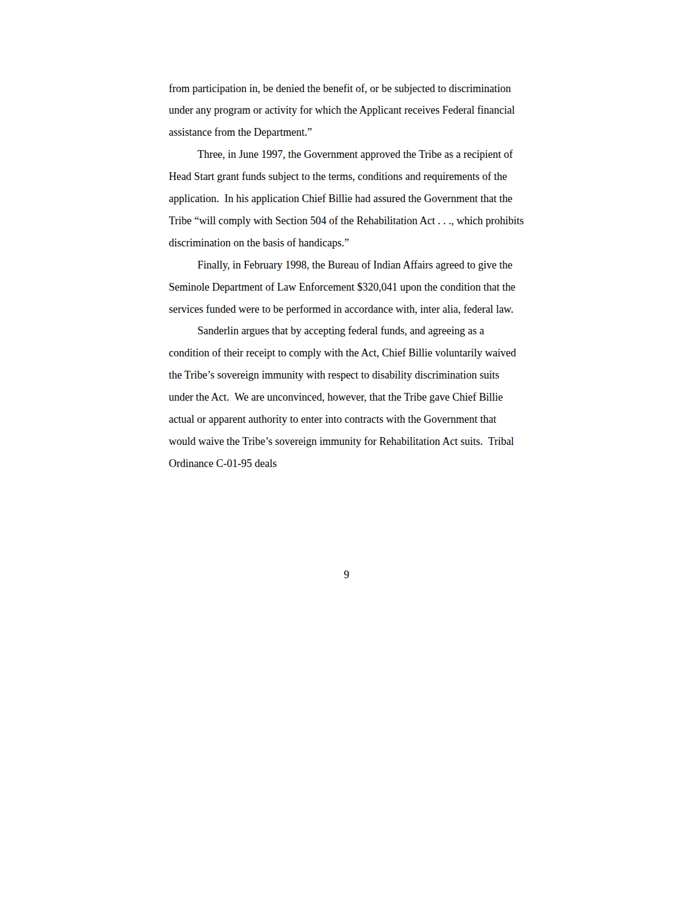from participation in, be denied the benefit of, or be subjected to discrimination under any program or activity for which the Applicant receives Federal financial assistance from the Department.”
Three, in June 1997, the Government approved the Tribe as a recipient of Head Start grant funds subject to the terms, conditions and requirements of the application. In his application Chief Billie had assured the Government that the Tribe “will comply with Section 504 of the Rehabilitation Act . . ., which prohibits discrimination on the basis of handicaps.”
Finally, in February 1998, the Bureau of Indian Affairs agreed to give the Seminole Department of Law Enforcement $320,041 upon the condition that the services funded were to be performed in accordance with, inter alia, federal law.
Sanderlin argues that by accepting federal funds, and agreeing as a condition of their receipt to comply with the Act, Chief Billie voluntarily waived the Tribe’s sovereign immunity with respect to disability discrimination suits under the Act. We are unconvinced, however, that the Tribe gave Chief Billie actual or apparent authority to enter into contracts with the Government that would waive the Tribe’s sovereign immunity for Rehabilitation Act suits. Tribal Ordinance C-01-95 deals
9